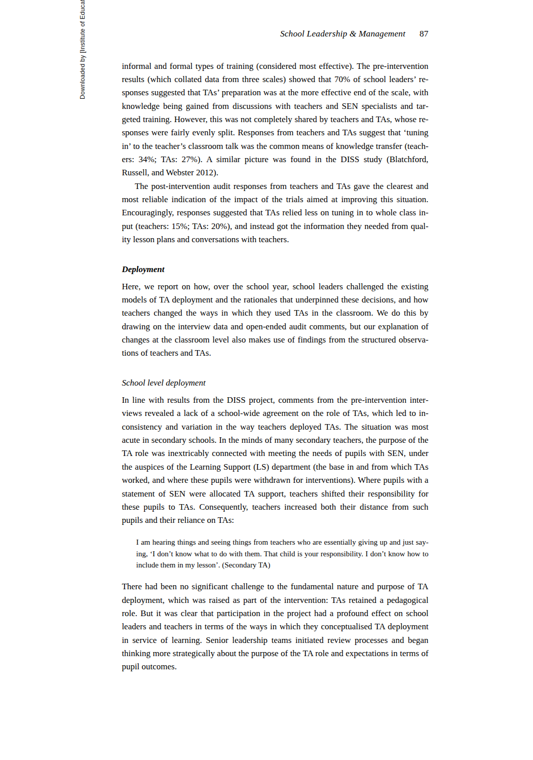Downloaded by [Institute of Education] at 03:53 06 March 2013
School Leadership & Management87
informal and formal types of training (considered most effective). The pre-intervention results (which collated data from three scales) showed that 70% of school leaders’ responses suggested that TAs’ preparation was at the more effective end of the scale, with knowledge being gained from discussions with teachers and SEN specialists and targeted training. However, this was not completely shared by teachers and TAs, whose responses were fairly evenly split. Responses from teachers and TAs suggest that ‘tuning in’ to the teacher’s classroom talk was the common means of knowledge transfer (teachers: 34%; TAs: 27%). A similar picture was found in the DISS study (Blatchford, Russell, and Webster 2012).
The post-intervention audit responses from teachers and TAs gave the clearest and most reliable indication of the impact of the trials aimed at improving this situation. Encouragingly, responses suggested that TAs relied less on tuning in to whole class input (teachers: 15%; TAs: 20%), and instead got the information they needed from quality lesson plans and conversations with teachers.
Deployment
Here, we report on how, over the school year, school leaders challenged the existing models of TA deployment and the rationales that underpinned these decisions, and how teachers changed the ways in which they used TAs in the classroom. We do this by drawing on the interview data and open-ended audit comments, but our explanation of changes at the classroom level also makes use of findings from the structured observations of teachers and TAs.
School level deployment
In line with results from the DISS project, comments from the pre-intervention interviews revealed a lack of a school-wide agreement on the role of TAs, which led to inconsistency and variation in the way teachers deployed TAs. The situation was most acute in secondary schools. In the minds of many secondary teachers, the purpose of the TA role was inextricably connected with meeting the needs of pupils with SEN, under the auspices of the Learning Support (LS) department (the base in and from which TAs worked, and where these pupils were withdrawn for interventions). Where pupils with a statement of SEN were allocated TA support, teachers shifted their responsibility for these pupils to TAs. Consequently, teachers increased both their distance from such pupils and their reliance on TAs:
I am hearing things and seeing things from teachers who are essentially giving up and just saying, ‘I don’t know what to do with them. That child is your responsibility. I don’t know how to include them in my lesson’. (Secondary TA)
There had been no significant challenge to the fundamental nature and purpose of TA deployment, which was raised as part of the intervention: TAs retained a pedagogical role. But it was clear that participation in the project had a profound effect on school leaders and teachers in terms of the ways in which they conceptualised TA deployment in service of learning. Senior leadership teams initiated review processes and began thinking more strategically about the purpose of the TA role and expectations in terms of pupil outcomes.